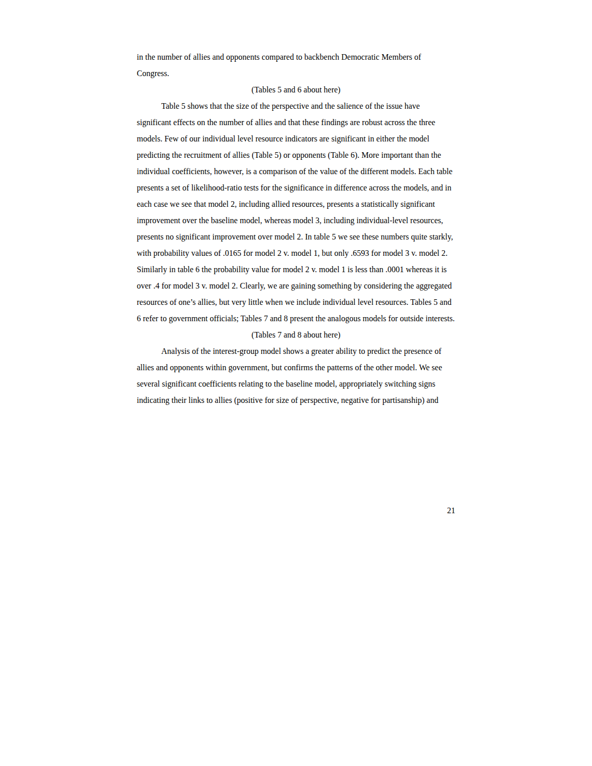in the number of allies and opponents compared to backbench Democratic Members of Congress.
(Tables 5 and 6 about here)
Table 5 shows that the size of the perspective and the salience of the issue have significant effects on the number of allies and that these findings are robust across the three models. Few of our individual level resource indicators are significant in either the model predicting the recruitment of allies (Table 5) or opponents (Table 6). More important than the individual coefficients, however, is a comparison of the value of the different models. Each table presents a set of likelihood-ratio tests for the significance in difference across the models, and in each case we see that model 2, including allied resources, presents a statistically significant improvement over the baseline model, whereas model 3, including individual-level resources, presents no significant improvement over model 2. In table 5 we see these numbers quite starkly, with probability values of .0165 for model 2 v. model 1, but only .6593 for model 3 v. model 2. Similarly in table 6 the probability value for model 2 v. model 1 is less than .0001 whereas it is over .4 for model 3 v. model 2. Clearly, we are gaining something by considering the aggregated resources of one’s allies, but very little when we include individual level resources. Tables 5 and 6 refer to government officials; Tables 7 and 8 present the analogous models for outside interests.
(Tables 7 and 8 about here)
Analysis of the interest-group model shows a greater ability to predict the presence of allies and opponents within government, but confirms the patterns of the other model. We see several significant coefficients relating to the baseline model, appropriately switching signs indicating their links to allies (positive for size of perspective, negative for partisanship) and
21